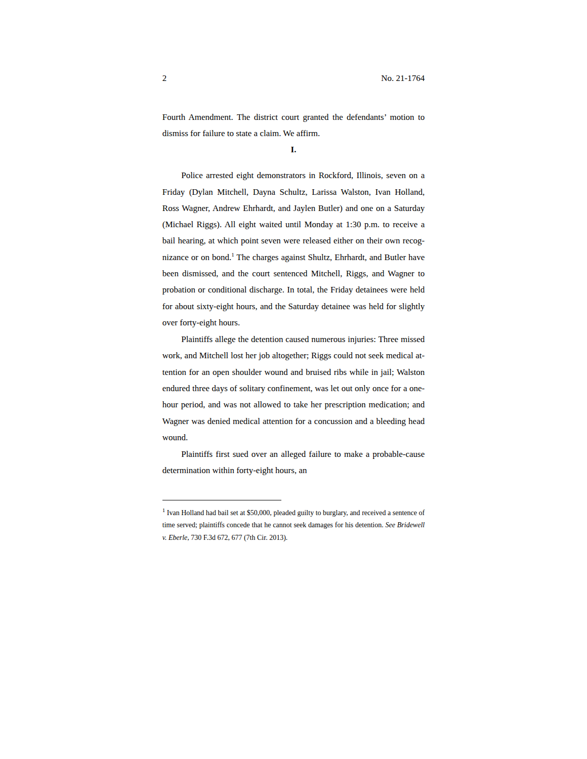2 No. 21-1764
Fourth Amendment. The district court granted the defendants’ motion to dismiss for failure to state a claim. We affirm.
I.
Police arrested eight demonstrators in Rockford, Illinois, seven on a Friday (Dylan Mitchell, Dayna Schultz, Larissa Walston, Ivan Holland, Ross Wagner, Andrew Ehrhardt, and Jaylen Butler) and one on a Saturday (Michael Riggs). All eight waited until Monday at 1:30 p.m. to receive a bail hearing, at which point seven were released either on their own recognizance or on bond.1 The charges against Shultz, Ehrhardt, and Butler have been dismissed, and the court sentenced Mitchell, Riggs, and Wagner to probation or conditional discharge. In total, the Friday detainees were held for about sixty-eight hours, and the Saturday detainee was held for slightly over forty-eight hours.
Plaintiffs allege the detention caused numerous injuries: Three missed work, and Mitchell lost her job altogether; Riggs could not seek medical attention for an open shoulder wound and bruised ribs while in jail; Walston endured three days of solitary confinement, was let out only once for a one-hour period, and was not allowed to take her prescription medication; and Wagner was denied medical attention for a concussion and a bleeding head wound.
Plaintiffs first sued over an alleged failure to make a probable-cause determination within forty-eight hours, an
1 Ivan Holland had bail set at $50,000, pleaded guilty to burglary, and received a sentence of time served; plaintiffs concede that he cannot seek damages for his detention. See Bridewell v. Eberle, 730 F.3d 672, 677 (7th Cir. 2013).